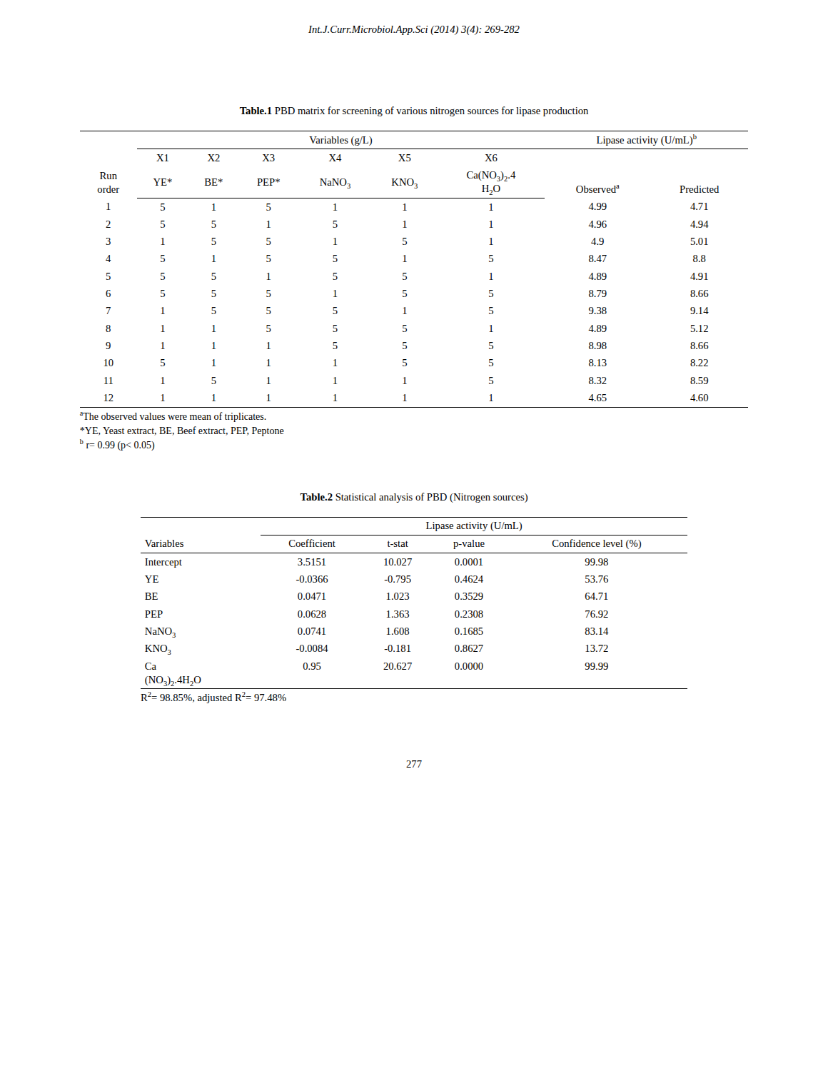Int.J.Curr.Microbiol.App.Sci (2014) 3(4): 269-282
Table.1 PBD matrix for screening of various nitrogen sources for lipase production
| Run order | Variables (g/L) | Lipase activity (U/mL) b |
| X1 | X2 | X3 | X4 | X5 | X6 | Observed a | Predicted |
| YE* | BE* | PEP* | NaNO 3 | KNO 3 | Ca(NO 3 ) 2 .4 H 2 O |
| 1 | 5 | 1 | 5 | 1 | 1 | 1 | 4.99 | 4.71 |
| 2 | 5 | 5 | 1 | 5 | 1 | 1 | 4.96 | 4.94 |
| 3 | 1 | 5 | 5 | 1 | 5 | 1 | 4.9 | 5.01 |
| 4 | 5 | 1 | 5 | 5 | 1 | 5 | 8.47 | 8.8 |
| 5 | 5 | 5 | 1 | 5 | 5 | 1 | 4.89 | 4.91 |
| 6 | 5 | 5 | 5 | 1 | 5 | 5 | 8.79 | 8.66 |
| 7 | 1 | 5 | 5 | 5 | 1 | 5 | 9.38 | 9.14 |
| 8 | 1 | 1 | 5 | 5 | 5 | 1 | 4.89 | 5.12 |
| 9 | 1 | 1 | 1 | 5 | 5 | 5 | 8.98 | 8.66 |
| 10 | 5 | 1 | 1 | 1 | 5 | 5 | 8.13 | 8.22 |
| 11 | 1 | 5 | 1 | 1 | 1 | 5 | 8.32 | 8.59 |
| 12 | 1 | 1 | 1 | 1 | 1 | 1 | 4.65 | 4.60 |
aThe observed values were mean of triplicates.
*YE, Yeast extract, BE, Beef extract, PEP, Peptone
b r= 0.99 (p< 0.05)
Table.2 Statistical analysis of PBD (Nitrogen sources)
| | Lipase activity (U/mL) |
| Variables | Coefficient | t-stat | p-value | Confidence level (%) |
| Intercept | 3.5151 | 10.027 | 0.0001 | 99.98 |
| YE | -0.0366 | -0.795 | 0.4624 | 53.76 |
| BE | 0.0471 | 1.023 | 0.3529 | 64.71 |
| PEP | 0.0628 | 1.363 | 0.2308 | 76.92 |
| NaNO 3 | 0.0741 | 1.608 | 0.1685 | 83.14 |
| KNO 3 | -0.0084 | -0.181 | 0.8627 | 13.72 |
| Ca (NO 3 ) 2 .4H 2 O | 0.95 | 20.627 | 0.0000 | 99.99 |
R2= 98.85%, adjusted R2= 97.48%
277